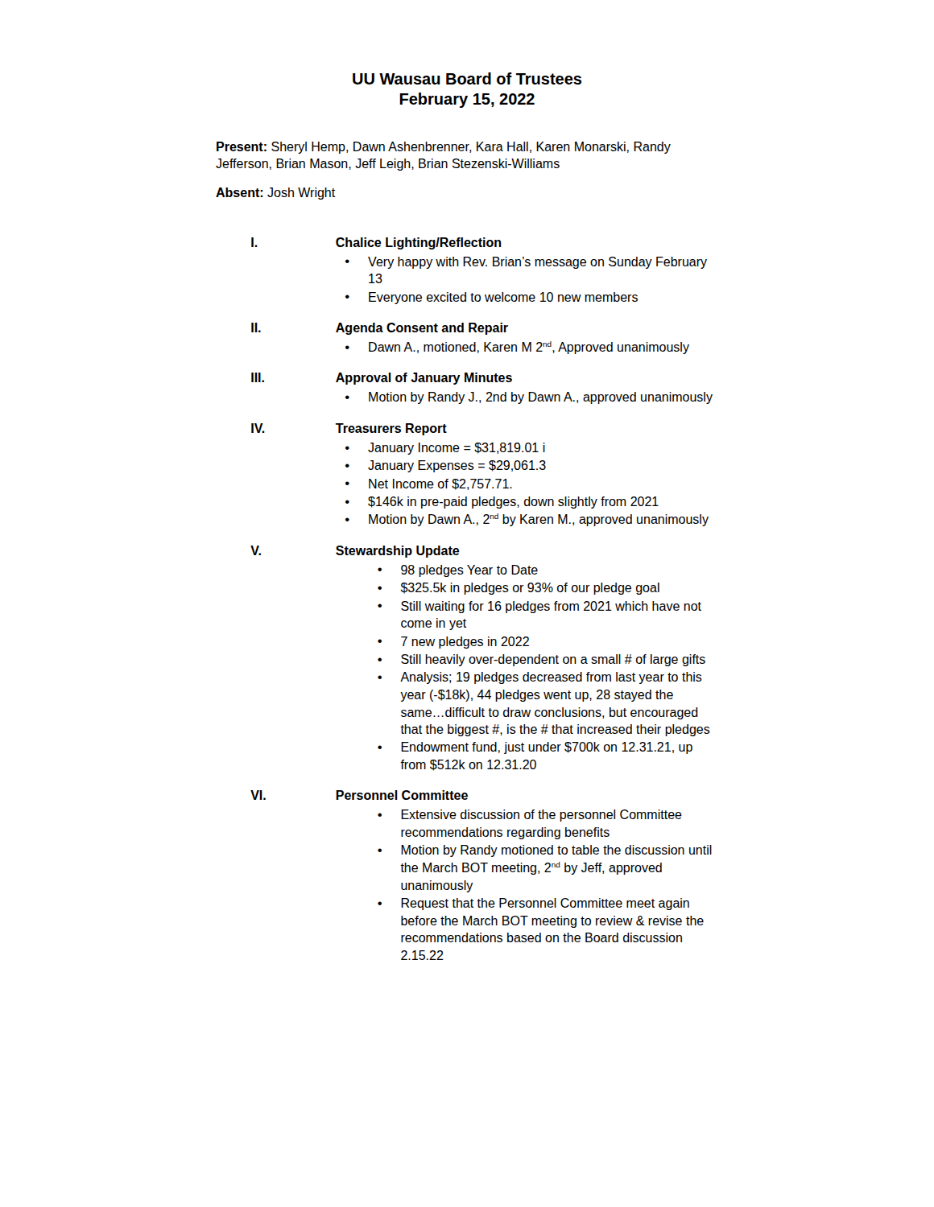UU Wausau Board of Trustees
February 15, 2022
Present: Sheryl Hemp, Dawn Ashenbrenner, Kara Hall, Karen Monarski, Randy Jefferson, Brian Mason, Jeff Leigh, Brian Stezenski-Williams
Absent: Josh Wright
I. Chalice Lighting/Reflection
Very happy with Rev. Brian’s message on Sunday February 13
Everyone excited to welcome 10 new members
II. Agenda Consent and Repair
Dawn A., motioned, Karen M 2nd, Approved unanimously
III. Approval of January Minutes
Motion by Randy J., 2nd by Dawn A., approved unanimously
IV. Treasurers Report
January Income = $31,819.01 i
January Expenses = $29,061.3
Net Income of $2,757.71.
$146k in pre-paid pledges, down slightly from 2021
Motion by Dawn A., 2nd by Karen M., approved unanimously
V. Stewardship Update
98 pledges Year to Date
$325.5k in pledges or 93% of our pledge goal
Still waiting for 16 pledges from 2021 which have not come in yet
7 new pledges in 2022
Still heavily over-dependent on a small # of large gifts
Analysis; 19 pledges decreased from last year to this year (-$18k), 44 pledges went up, 28 stayed the same…difficult to draw conclusions, but encouraged that the biggest #, is the # that increased their pledges
Endowment fund, just under $700k on 12.31.21, up from $512k on 12.31.20
VI. Personnel Committee
Extensive discussion of the personnel Committee recommendations regarding benefits
Motion by Randy motioned to table the discussion until the March BOT meeting, 2nd by Jeff, approved unanimously
Request that the Personnel Committee meet again before the March BOT meeting to review & revise the recommendations based on the Board discussion 2.15.22